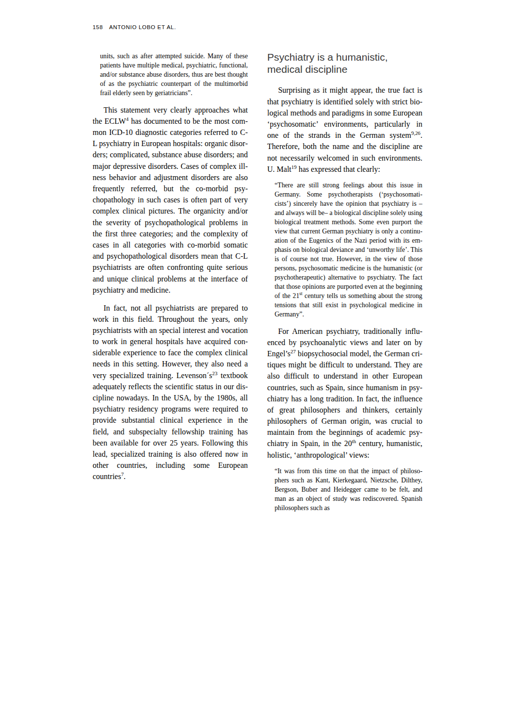158 ANTONIO LOBO ET AL.
units, such as after attempted suicide. Many of these patients have multiple medical, psychiatric, functional, and/or substance abuse disorders, thus are best thought of as the psychiatric counterpart of the multimorbid frail elderly seen by geriatricians”.
This statement very clearly approaches what the ECLW4 has documented to be the most common ICD-10 diagnostic categories referred to C-L psychiatry in European hospitals: organic disorders; complicated, substance abuse disorders; and major depressive disorders. Cases of complex illness behavior and adjustment disorders are also frequently referred, but the co-morbid psychopathology in such cases is often part of very complex clinical pictures. The organicity and/or the severity of psychopathological problems in the first three categories; and the complexity of cases in all categories with co-morbid somatic and psychopathological disorders mean that C-L psychiatrists are often confronting quite serious and unique clinical problems at the interface of psychiatry and medicine.
In fact, not all psychiatrists are prepared to work in this field. Throughout the years, only psychiatrists with an special interest and vocation to work in general hospitals have acquired considerable experience to face the complex clinical needs in this setting. However, they also need a very specialized training. Levenson´s23 textbook adequately reflects the scientific status in our discipline nowadays. In the USA, by the 1980s, all psychiatry residency programs were required to provide substantial clinical experience in the field, and subspecialty fellowship training has been available for over 25 years. Following this lead, specialized training is also offered now in other countries, including some European countries7.
Psychiatry is a humanistic,
medical discipline
Surprising as it might appear, the true fact is that psychiatry is identified solely with strict biological methods and paradigms in some European ‘psychosomatic’ environments, particularly in one of the strands in the German system9,26. Therefore, both the name and the discipline are not necessarily welcomed in such environments. U. Malt19 has expressed that clearly:
“There are still strong feelings about this issue in Germany. Some psychotherapists (‘psychosomaticists’) sincerely have the opinion that psychiatry is –and always will be– a biological discipline solely using biological treatment methods. Some even purport the view that current German psychiatry is only a continuation of the Eugenics of the Nazi period with its emphasis on biological deviance and ‘unworthy life’. This is of course not true. However, in the view of those persons, psychosomatic medicine is the humanistic (or psychotherapeutic) alternative to psychiatry. The fact that those opinions are purported even at the beginning of the 21st century tells us something about the strong tensions that still exist in psychological medicine in Germany”.
For American psychiatry, traditionally influenced by psychoanalytic views and later on by Engel’s27 biopsychosocial model, the German critiques might be difficult to understand. They are also difficult to understand in other European countries, such as Spain, since humanism in psychiatry has a long tradition. In fact, the influence of great philosophers and thinkers, certainly philosophers of German origin, was crucial to maintain from the beginnings of academic psychiatry in Spain, in the 20th century, humanistic, holistic, ‘anthropological’ views:
“It was from this time on that the impact of philosophers such as Kant, Kierkegaard, Nietzsche, Dilthey, Bergson, Buber and Heidegger came to be felt, and man as an object of study was rediscovered. Spanish philosophers such as